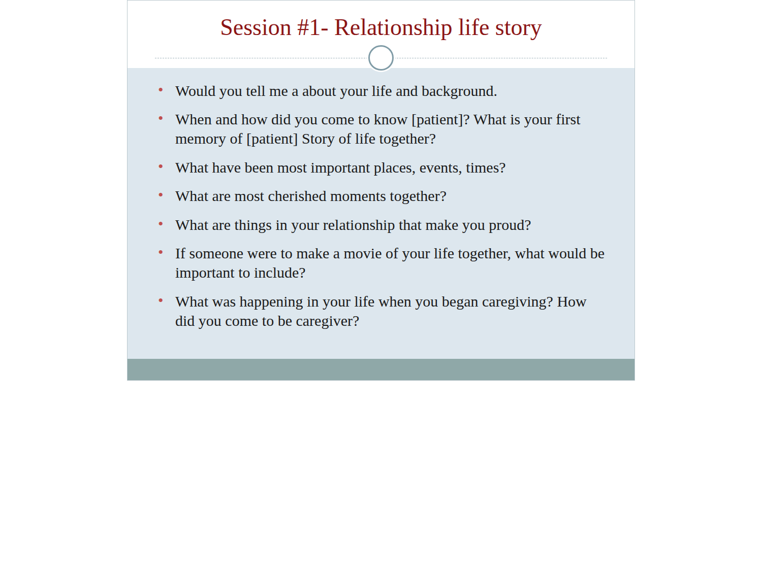Session #1- Relationship life story
Would you tell me a about your life and background.
When and how did you come to know [patient]? What is your first memory of [patient] Story of life together?
What have been most important places, events, times?
What are most cherished moments together?
What are things in your relationship that make you proud?
If someone were to make a movie of your life together, what would be important to include?
What was happening in your life when you began caregiving? How did you come to be caregiver?